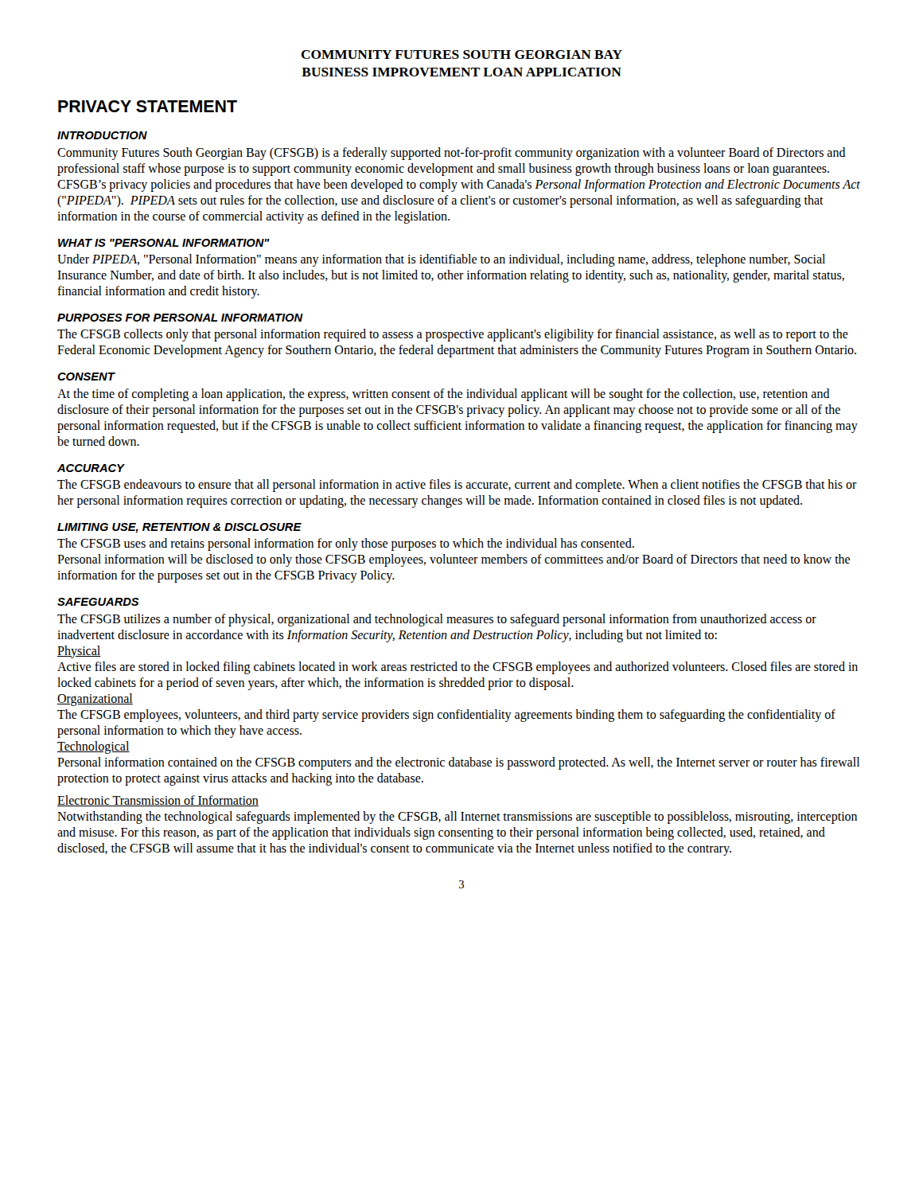COMMUNITY FUTURES SOUTH GEORGIAN BAY
BUSINESS IMPROVEMENT LOAN APPLICATION
PRIVACY STATEMENT
INTRODUCTION
Community Futures South Georgian Bay (CFSGB) is a federally supported not-for-profit community organization with a volunteer Board of Directors and professional staff whose purpose is to support community economic development and small business growth through business loans or loan guarantees.
CFSGB’s privacy policies and procedures that have been developed to comply with Canada's Personal Information Protection and Electronic Documents Act ("PIPEDA"). PIPEDA sets out rules for the collection, use and disclosure of a client's or customer's personal information, as well as safeguarding that information in the course of commercial activity as defined in the legislation.
WHAT IS "PERSONAL INFORMATION"
Under PIPEDA, "Personal Information" means any information that is identifiable to an individual, including name, address, telephone number, Social Insurance Number, and date of birth. It also includes, but is not limited to, other information relating to identity, such as, nationality, gender, marital status, financial information and credit history.
PURPOSES FOR PERSONAL INFORMATION
The CFSGB collects only that personal information required to assess a prospective applicant's eligibility for financial assistance, as well as to report to the Federal Economic Development Agency for Southern Ontario, the federal department that administers the Community Futures Program in Southern Ontario.
CONSENT
At the time of completing a loan application, the express, written consent of the individual applicant will be sought for the collection, use, retention and disclosure of their personal information for the purposes set out in the CFSGB's privacy policy. An applicant may choose not to provide some or all of the personal information requested, but if the CFSGB is unable to collect sufficient information to validate a financing request, the application for financing may be turned down.
ACCURACY
The CFSGB endeavours to ensure that all personal information in active files is accurate, current and complete. When a client notifies the CFSGB that his or her personal information requires correction or updating, the necessary changes will be made. Information contained in closed files is not updated.
LIMITING USE, RETENTION & DISCLOSURE
The CFSGB uses and retains personal information for only those purposes to which the individual has consented.
Personal information will be disclosed to only those CFSGB employees, volunteer members of committees and/or Board of Directors that need to know the information for the purposes set out in the CFSGB Privacy Policy.
SAFEGUARDS
The CFSGB utilizes a number of physical, organizational and technological measures to safeguard personal information from unauthorized access or inadvertent disclosure in accordance with its Information Security, Retention and Destruction Policy, including but not limited to:
Physical
Active files are stored in locked filing cabinets located in work areas restricted to the CFSGB employees and authorized volunteers. Closed files are stored in locked cabinets for a period of seven years, after which, the information is shredded prior to disposal.
Organizational
The CFSGB employees, volunteers, and third party service providers sign confidentiality agreements binding them to safeguarding the confidentiality of personal information to which they have access.
Technological
Personal information contained on the CFSGB computers and the electronic database is password protected. As well, the Internet server or router has firewall protection to protect against virus attacks and hacking into the database.
Electronic Transmission of Information
Notwithstanding the technological safeguards implemented by the CFSGB, all Internet transmissions are susceptible to possibleloss, misrouting, interception and misuse. For this reason, as part of the application that individuals sign consenting to their personal information being collected, used, retained, and disclosed, the CFSGB will assume that it has the individual's consent to communicate via the Internet unless notified to the contrary.
3